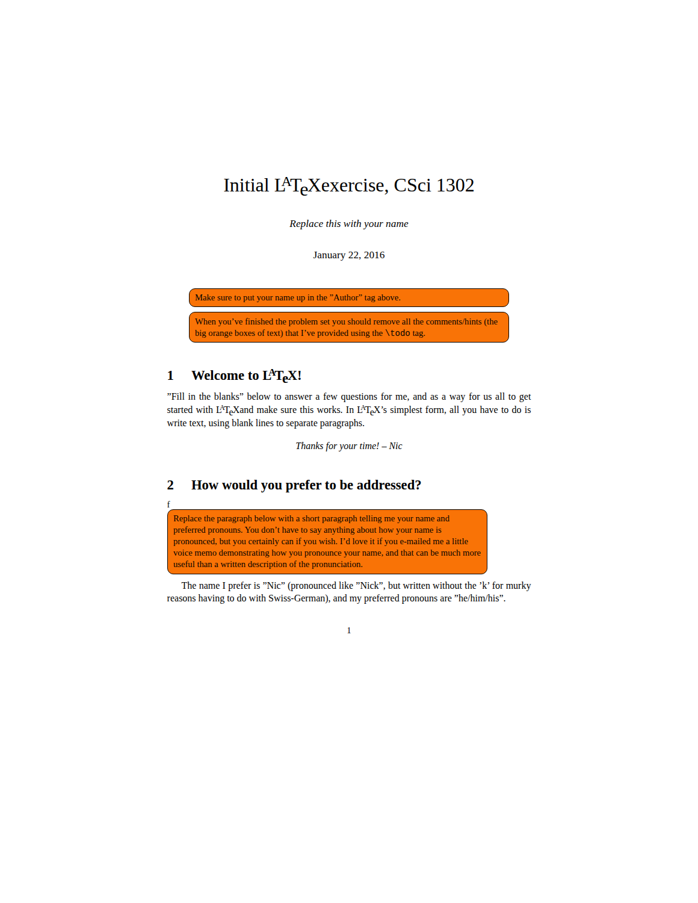Initial La Te Xexercise, CSci 1302
Replace this with your name
January 22, 2016
Make sure to put your name up in the ”Author” tag above.
When you’ve finished the problem set you should remove all the comments/hints (the big orange boxes of text) that I’ve provided using the \todo tag.
1 Welcome to La Te X!
”Fill in the blanks” below to answer a few questions for me, and as a way for us all to get started with La Te Xand make sure this works. In La Te X’s simplest form, all you have to do is write text, using blank lines to separate paragraphs.
Thanks for your time! – Nic
2 How would you prefer to be addressed?
f
Replace the paragraph below with a short paragraph telling me your name and preferred pronouns. You don’t have to say anything about how your name is pronounced, but you certainly can if you wish. I’d love it if you e-mailed me a little voice memo demonstrating how you pronounce your name, and that can be much more useful than a written description of the pronunciation.
The name I prefer is ”Nic” (pronounced like ”Nick”, but written without the ’k’ for murky reasons having to do with Swiss-German), and my preferred pronouns are ”he/him/his”.
1